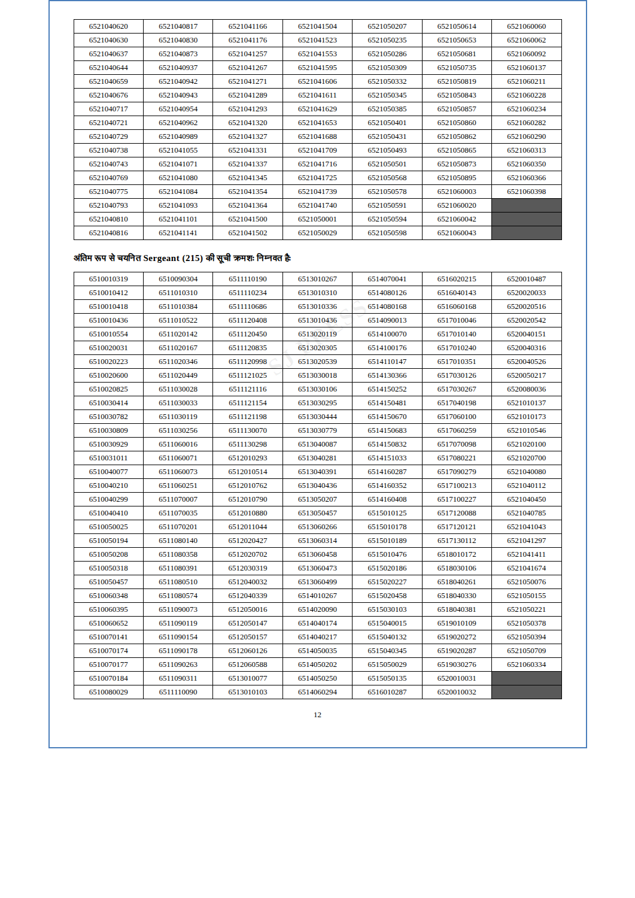SJ PRESS
| 6521040620 | 6521040817 | 6521041166 | 6521041504 | 6521050207 | 6521050614 | 6521060060 |
| 6521040630 | 6521040830 | 6521041176 | 6521041523 | 6521050235 | 6521050653 | 6521060062 |
| 6521040637 | 6521040873 | 6521041257 | 6521041553 | 6521050286 | 6521050681 | 6521060092 |
| 6521040644 | 6521040937 | 6521041267 | 6521041595 | 6521050309 | 6521050735 | 6521060137 |
| 6521040659 | 6521040942 | 6521041271 | 6521041606 | 6521050332 | 6521050819 | 6521060211 |
| 6521040676 | 6521040943 | 6521041289 | 6521041611 | 6521050345 | 6521050843 | 6521060228 |
| 6521040717 | 6521040954 | 6521041293 | 6521041629 | 6521050385 | 6521050857 | 6521060234 |
| 6521040721 | 6521040962 | 6521041320 | 6521041653 | 6521050401 | 6521050860 | 6521060282 |
| 6521040729 | 6521040989 | 6521041327 | 6521041688 | 6521050431 | 6521050862 | 6521060290 |
| 6521040738 | 6521041055 | 6521041331 | 6521041709 | 6521050493 | 6521050865 | 6521060313 |
| 6521040743 | 6521041071 | 6521041337 | 6521041716 | 6521050501 | 6521050873 | 6521060350 |
| 6521040769 | 6521041080 | 6521041345 | 6521041725 | 6521050568 | 6521050895 | 6521060366 |
| 6521040775 | 6521041084 | 6521041354 | 6521041739 | 6521050578 | 6521060003 | 6521060398 |
| 6521040793 | 6521041093 | 6521041364 | 6521041740 | 6521050591 | 6521060020 | |
| 6521040810 | 6521041101 | 6521041500 | 6521050001 | 6521050594 | 6521060042 | |
| 6521040816 | 6521041141 | 6521041502 | 6521050029 | 6521050598 | 6521060043 | |
अंतिम रूप से चयनित Sergeant (215) की सूची क्रमशः निम्नवत हैः
| 6510010319 | 6510090304 | 6511110190 | 6513010267 | 6514070041 | 6516020215 | 6520010487 |
| 6510010412 | 6511010310 | 6511110234 | 6513010310 | 6514080126 | 6516040143 | 6520020033 |
| 6510010418 | 6511010384 | 6511110686 | 6513010336 | 6514080168 | 6516060168 | 6520020516 |
| 6510010436 | 6511010522 | 6511120408 | 6513010436 | 6514090013 | 6517010046 | 6520020542 |
| 6510010554 | 6511020142 | 6511120450 | 6513020119 | 6514100070 | 6517010140 | 6520040151 |
| 6510020031 | 6511020167 | 6511120835 | 6513020305 | 6514100176 | 6517010240 | 6520040316 |
| 6510020223 | 6511020346 | 6511120998 | 6513020539 | 6514110147 | 6517010351 | 6520040526 |
| 6510020600 | 6511020449 | 6511121025 | 6513030018 | 6514130366 | 6517030126 | 6520050217 |
| 6510020825 | 6511030028 | 6511121116 | 6513030106 | 6514150252 | 6517030267 | 6520080036 |
| 6510030414 | 6511030033 | 6511121154 | 6513030295 | 6514150481 | 6517040198 | 6521010137 |
| 6510030782 | 6511030119 | 6511121198 | 6513030444 | 6514150670 | 6517060100 | 6521010173 |
| 6510030809 | 6511030256 | 6511130070 | 6513030779 | 6514150683 | 6517060259 | 6521010546 |
| 6510030929 | 6511060016 | 6511130298 | 6513040087 | 6514150832 | 6517070098 | 6521020100 |
| 6510031011 | 6511060071 | 6512010293 | 6513040281 | 6514151033 | 6517080221 | 6521020700 |
| 6510040077 | 6511060073 | 6512010514 | 6513040391 | 6514160287 | 6517090279 | 6521040080 |
| 6510040210 | 6511060251 | 6512010762 | 6513040436 | 6514160352 | 6517100213 | 6521040112 |
| 6510040299 | 6511070007 | 6512010790 | 6513050207 | 6514160408 | 6517100227 | 6521040450 |
| 6510040410 | 6511070035 | 6512010880 | 6513050457 | 6515010125 | 6517120088 | 6521040785 |
| 6510050025 | 6511070201 | 6512011044 | 6513060266 | 6515010178 | 6517120121 | 6521041043 |
| 6510050194 | 6511080140 | 6512020427 | 6513060314 | 6515010189 | 6517130112 | 6521041297 |
| 6510050208 | 6511080358 | 6512020702 | 6513060458 | 6515010476 | 6518010172 | 6521041411 |
| 6510050318 | 6511080391 | 6512030319 | 6513060473 | 6515020186 | 6518030106 | 6521041674 |
| 6510050457 | 6511080510 | 6512040032 | 6513060499 | 6515020227 | 6518040261 | 6521050076 |
| 6510060348 | 6511080574 | 6512040339 | 6514010267 | 6515020458 | 6518040330 | 6521050155 |
| 6510060395 | 6511090073 | 6512050016 | 6514020090 | 6515030103 | 6518040381 | 6521050221 |
| 6510060652 | 6511090119 | 6512050147 | 6514040174 | 6515040015 | 6519010109 | 6521050378 |
| 6510070141 | 6511090154 | 6512050157 | 6514040217 | 6515040132 | 6519020272 | 6521050394 |
| 6510070174 | 6511090178 | 6512060126 | 6514050035 | 6515040345 | 6519020287 | 6521050709 |
| 6510070177 | 6511090263 | 6512060588 | 6514050202 | 6515050029 | 6519030276 | 6521060334 |
| 6510070184 | 6511090311 | 6513010077 | 6514050250 | 6515050135 | 6520010031 | |
| 6510080029 | 6511110090 | 6513010103 | 6514060294 | 6516010287 | 6520010032 | |
12